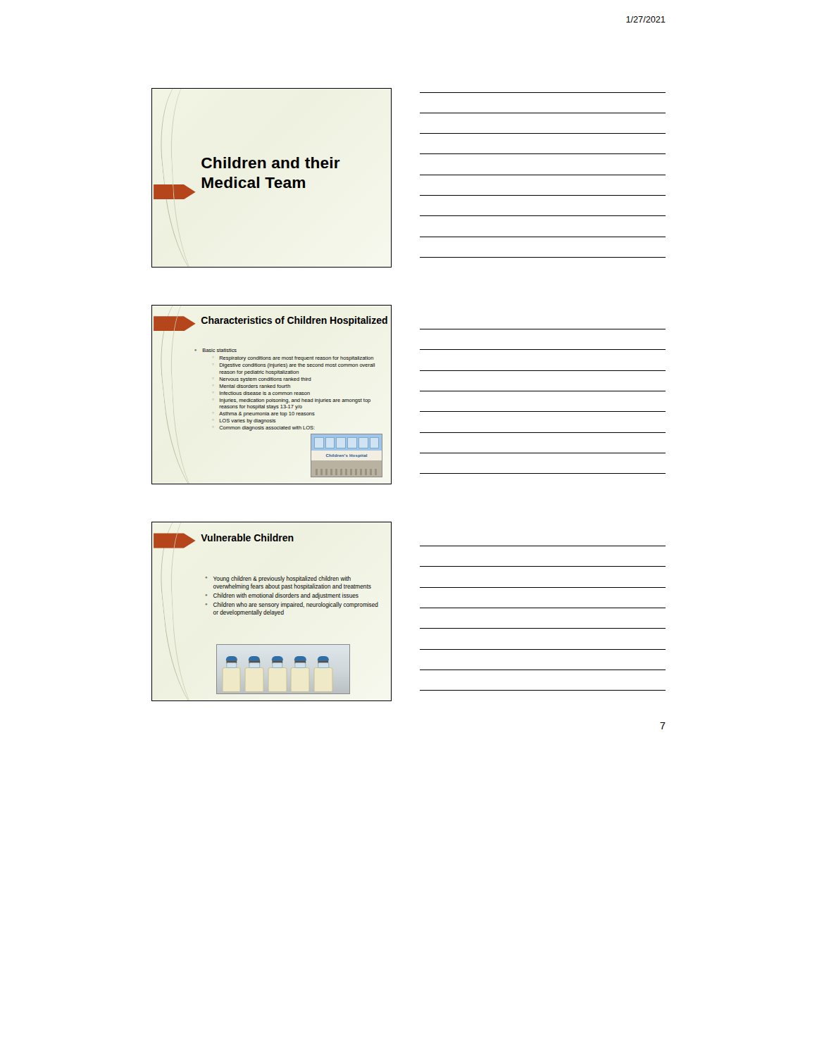1/27/2021
Children and their
Medical Team
Characteristics of Children Hospitalized
Basic statistics
Respiratory conditions are most frequent reason for hospitalization
Digestive conditions (injuries) are the second most common overall reason for pediatric hospitalization
Nervous system conditions ranked third
Mental disorders ranked fourth
Infectious disease is a common reason
Injuries, medication poisoning, and head injuries are amongst top reasons for hospital stays 13-17 y/o
Asthma & pneumonia are top 10 reasons
LOS varies by diagnosis
Common diagnosis associated with LOS:
Children's Hospital
Vulnerable Children
Young children & previously hospitalized children with overwhelming fears about past hospitalization and treatments
Children with emotional disorders and adjustment issues
Children who are sensory impaired, neurologically compromised or developmentally delayed
7